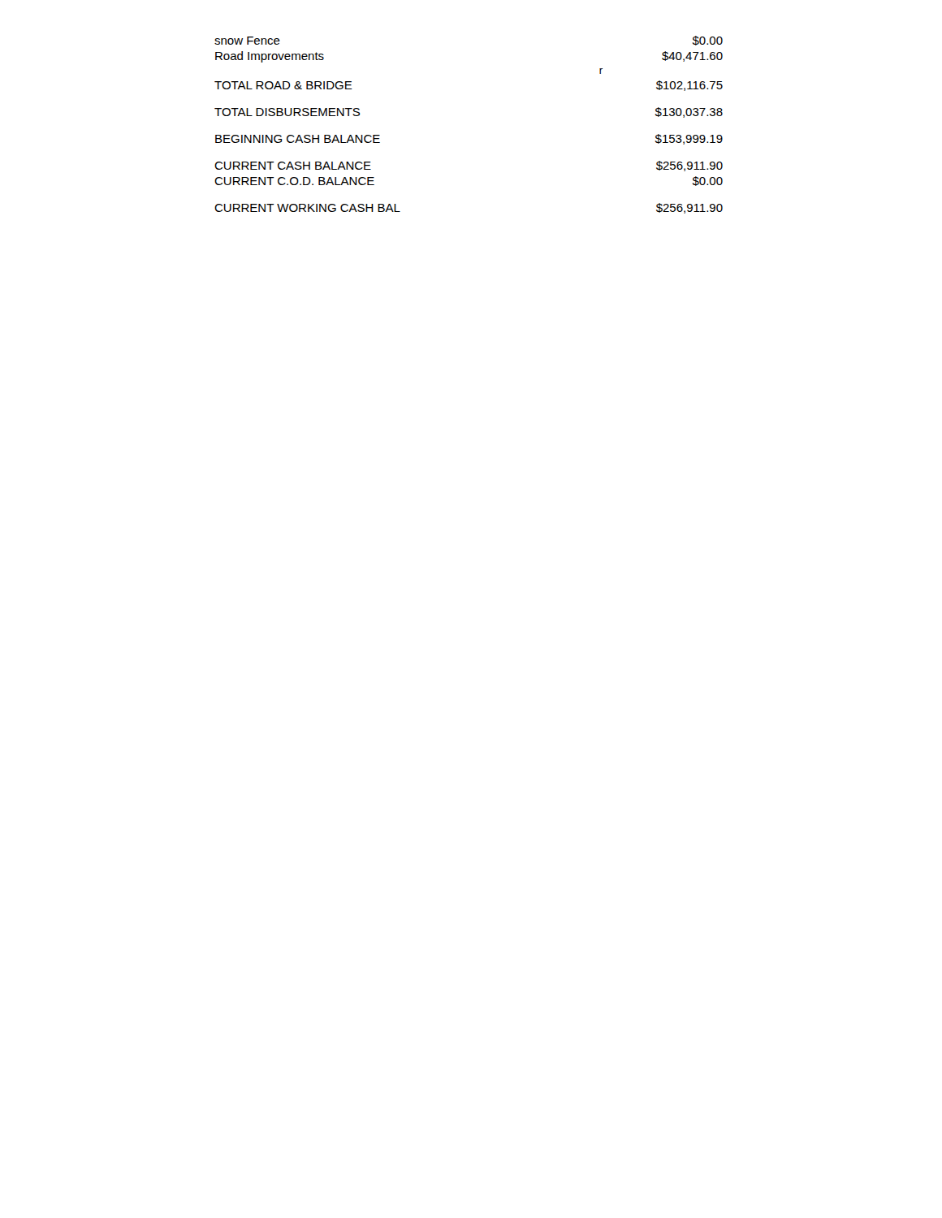| snow Fence | | $0.00 |
| Road Improvements | | $40,471.60 |
| | r | |
| TOTAL ROAD & BRIDGE | | $102,116.75 |
| TOTAL DISBURSEMENTS | | $130,037.38 |
| BEGINNING CASH BALANCE | | $153,999.19 |
| CURRENT CASH BALANCE | | $256,911.90 |
| CURRENT C.O.D. BALANCE | | $0.00 |
| CURRENT WORKING CASH BAL | | $256,911.90 |